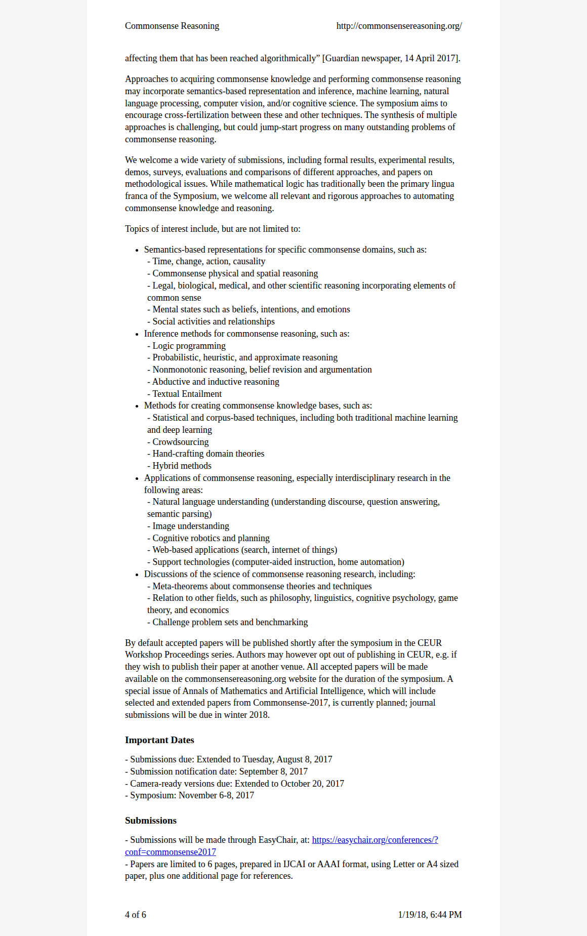Commonsense Reasoning
http://commonsensereasoning.org/
affecting them that has been reached algorithmically” [Guardian newspaper, 14 April 2017].
Approaches to acquiring commonsense knowledge and performing commonsense reasoning may incorporate semantics-based representation and inference, machine learning, natural language processing, computer vision, and/or cognitive science. The symposium aims to encourage cross-fertilization between these and other techniques. The synthesis of multiple approaches is challenging, but could jump-start progress on many outstanding problems of commonsense reasoning.
We welcome a wide variety of submissions, including formal results, experimental results, demos, surveys, evaluations and comparisons of different approaches, and papers on methodological issues. While mathematical logic has traditionally been the primary lingua franca of the Symposium, we welcome all relevant and rigorous approaches to automating commonsense knowledge and reasoning.
Topics of interest include, but are not limited to:
Semantics-based representations for specific commonsense domains, such as: - Time, change, action, causality - Commonsense physical and spatial reasoning - Legal, biological, medical, and other scientific reasoning incorporating elements of common sense - Mental states such as beliefs, intentions, and emotions - Social activities and relationships
Inference methods for commonsense reasoning, such as: - Logic programming - Probabilistic, heuristic, and approximate reasoning - Nonmonotonic reasoning, belief revision and argumentation - Abductive and inductive reasoning - Textual Entailment
Methods for creating commonsense knowledge bases, such as: - Statistical and corpus-based techniques, including both traditional machine learning and deep learning - Crowdsourcing - Hand-crafting domain theories - Hybrid methods
Applications of commonsense reasoning, especially interdisciplinary research in the following areas: - Natural language understanding (understanding discourse, question answering, semantic parsing) - Image understanding - Cognitive robotics and planning - Web-based applications (search, internet of things) - Support technologies (computer-aided instruction, home automation)
Discussions of the science of commonsense reasoning research, including: - Meta-theorems about commonsense theories and techniques - Relation to other fields, such as philosophy, linguistics, cognitive psychology, game theory, and economics - Challenge problem sets and benchmarking
By default accepted papers will be published shortly after the symposium in the CEUR Workshop Proceedings series. Authors may however opt out of publishing in CEUR, e.g. if they wish to publish their paper at another venue. All accepted papers will be made available on the commonsensereasoning.org website for the duration of the symposium. A special issue of Annals of Mathematics and Artificial Intelligence, which will include selected and extended papers from Commonsense-2017, is currently planned; journal submissions will be due in winter 2018.
Important Dates
- Submissions due: Extended to Tuesday, August 8, 2017
- Submission notification date: September 8, 2017
- Camera-ready versions due: Extended to October 20, 2017
- Symposium: November 6-8, 2017
Submissions
- Submissions will be made through EasyChair, at: https://easychair.org/conferences/?conf=commonsense2017
- Papers are limited to 6 pages, prepared in IJCAI or AAAI format, using Letter or A4 sized paper, plus one additional page for references.
4 of 6
1/19/18, 6:44 PM